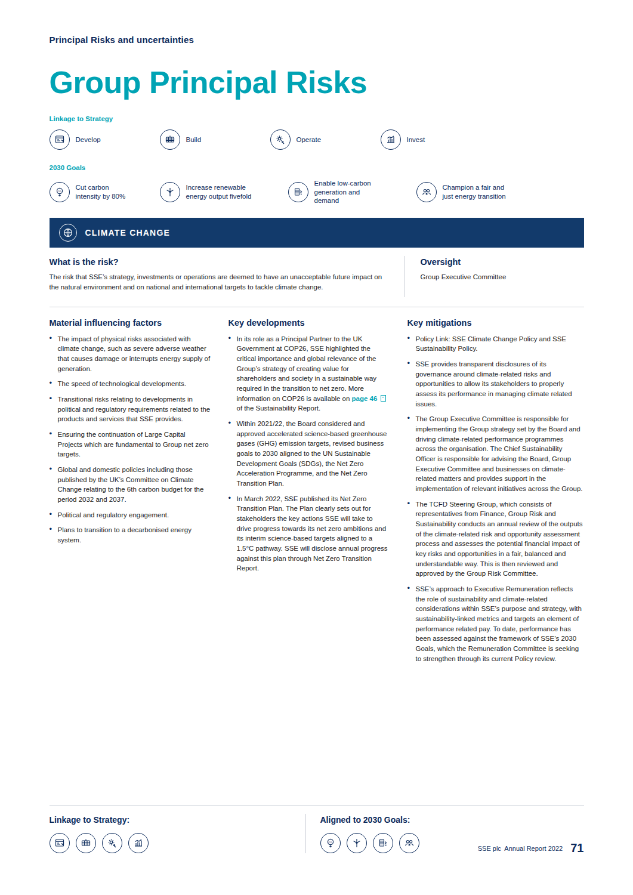Principal Risks and uncertainties
Group Principal Risks
Linkage to Strategy
Develop
Build
Operate
Invest
2030 Goals
CO₂ Cut carbon
intensity by 80%
Increase renewable
energy output fivefold
Enable low-carbon
generation and
demand
Champion a fair and
just energy transition
Climate Change
What is the risk?
The risk that SSE’s strategy, investments or operations are deemed to have an unacceptable future impact on the natural environment and on national and international targets to tackle climate change.
Oversight
Group Executive Committee
Material influencing factors
The impact of physical risks associated with climate change, such as severe adverse weather that causes damage or interrupts energy supply of generation.
The speed of technological developments.
Transitional risks relating to developments in political and regulatory requirements related to the products and services that SSE provides.
Ensuring the continuation of Large Capital Projects which are fundamental to Group net zero targets.
Global and domestic policies including those published by the UK’s Committee on Climate Change relating to the 6th carbon budget for the period 2032 and 2037.
Political and regulatory engagement.
Plans to transition to a decarbonised energy system.
Key developments
In its role as a Principal Partner to the UK Government at COP26, SSE highlighted the critical importance and global relevance of the Group’s strategy of creating value for shareholders and society in a sustainable way required in the transition to net zero. More information on COP26 is available on page 46 of the Sustainability Report.
Within 2021/22, the Board considered and approved accelerated science-based greenhouse gases (GHG) emission targets, revised business goals to 2030 aligned to the UN Sustainable Development Goals (SDGs), the Net Zero Acceleration Programme, and the Net Zero Transition Plan.
In March 2022, SSE published its Net Zero Transition Plan. The Plan clearly sets out for stakeholders the key actions SSE will take to drive progress towards its net zero ambitions and its interim science-based targets aligned to a 1.5°C pathway. SSE will disclose annual progress against this plan through Net Zero Transition Report.
Key mitigations
Policy Link: SSE Climate Change Policy and SSE Sustainability Policy.
SSE provides transparent disclosures of its governance around climate-related risks and opportunities to allow its stakeholders to properly assess its performance in managing climate related issues.
The Group Executive Committee is responsible for implementing the Group strategy set by the Board and driving climate-related performance programmes across the organisation. The Chief Sustainability Officer is responsible for advising the Board, Group Executive Committee and businesses on climate-related matters and provides support in the implementation of relevant initiatives across the Group.
The TCFD Steering Group, which consists of representatives from Finance, Group Risk and Sustainability conducts an annual review of the outputs of the climate-related risk and opportunity assessment process and assesses the potential financial impact of key risks and opportunities in a fair, balanced and understandable way. This is then reviewed and approved by the Group Risk Committee.
SSE’s approach to Executive Remuneration reflects the role of sustainability and climate-related considerations within SSE’s purpose and strategy, with sustainability-linked metrics and targets an element of performance related pay. To date, performance has been assessed against the framework of SSE’s 2030 Goals, which the Remuneration Committee is seeking to strengthen through its current Policy review.
Linkage to Strategy:
Aligned to 2030 Goals:
CO₂
SSE plc Annual Report 2022 71